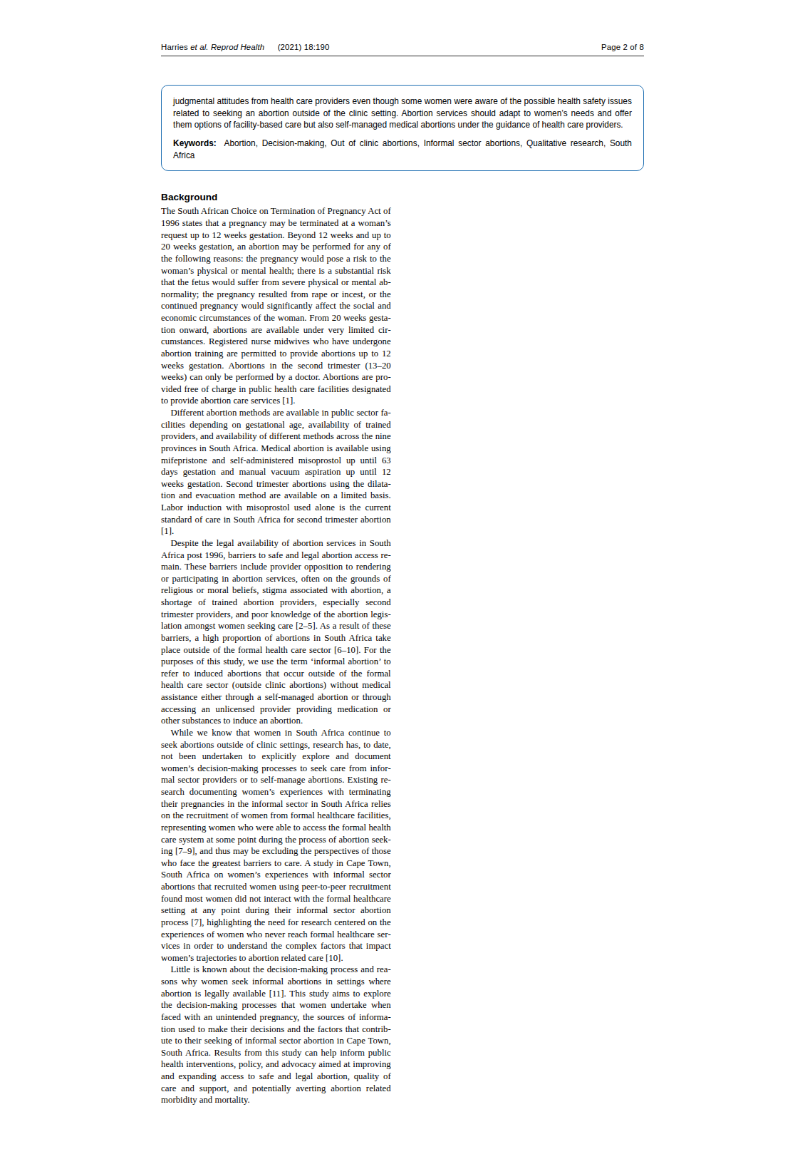Harries et al. Reprod Health(2021) 18:190
Page 2 of 8
judgmental attitudes from health care providers even though some women were aware of the possible health safety issues related to seeking an abortion outside of the clinic setting. Abortion services should adapt to women’s needs and offer them options of facility-based care but also self-managed medical abortions under the guidance of health care providers.
Keywords: Abortion, Decision-making, Out of clinic abortions, Informal sector abortions, Qualitative research, South Africa
Background
The South African Choice on Termination of Pregnancy Act of 1996 states that a pregnancy may be terminated at a woman’s request up to 12 weeks gestation. Beyond 12 weeks and up to 20 weeks gestation, an abortion may be performed for any of the following reasons: the pregnancy would pose a risk to the woman’s physical or mental health; there is a substantial risk that the fetus would suffer from severe physical or mental abnormality; the pregnancy resulted from rape or incest, or the continued pregnancy would significantly affect the social and economic circumstances of the woman. From 20 weeks gestation onward, abortions are available under very limited circumstances. Registered nurse midwives who have undergone abortion training are permitted to provide abortions up to 12 weeks gestation. Abortions in the second trimester (13–20 weeks) can only be performed by a doctor. Abortions are provided free of charge in public health care facilities designated to provide abortion care services [1].
Different abortion methods are available in public sector facilities depending on gestational age, availability of trained providers, and availability of different methods across the nine provinces in South Africa. Medical abortion is available using mifepristone and self-administered misoprostol up until 63 days gestation and manual vacuum aspiration up until 12 weeks gestation. Second trimester abortions using the dilatation and evacuation method are available on a limited basis. Labor induction with misoprostol used alone is the current standard of care in South Africa for second trimester abortion [1].
Despite the legal availability of abortion services in South Africa post 1996, barriers to safe and legal abortion access remain. These barriers include provider opposition to rendering or participating in abortion services, often on the grounds of religious or moral beliefs, stigma associated with abortion, a shortage of trained abortion providers, especially second trimester providers, and poor knowledge of the abortion legislation amongst women seeking care [2–5]. As a result of these barriers, a high proportion of abortions in South Africa take place outside of the formal health care sector [6–10]. For the purposes of this study, we use the term ‘informal abortion’ to refer to induced abortions that occur outside of the formal health care sector (outside clinic abortions) without medical assistance either through a self-managed abortion or through accessing an unlicensed provider providing medication or other substances to induce an abortion.
While we know that women in South Africa continue to seek abortions outside of clinic settings, research has, to date, not been undertaken to explicitly explore and document women’s decision-making processes to seek care from informal sector providers or to self-manage abortions. Existing research documenting women’s experiences with terminating their pregnancies in the informal sector in South Africa relies on the recruitment of women from formal healthcare facilities, representing women who were able to access the formal health care system at some point during the process of abortion seeking [7–9], and thus may be excluding the perspectives of those who face the greatest barriers to care. A study in Cape Town, South Africa on women’s experiences with informal sector abortions that recruited women using peer-to-peer recruitment found most women did not interact with the formal healthcare setting at any point during their informal sector abortion process [7], highlighting the need for research centered on the experiences of women who never reach formal healthcare services in order to understand the complex factors that impact women’s trajectories to abortion related care [10].
Little is known about the decision-making process and reasons why women seek informal abortions in settings where abortion is legally available [11]. This study aims to explore the decision-making processes that women undertake when faced with an unintended pregnancy, the sources of information used to make their decisions and the factors that contribute to their seeking of informal sector abortion in Cape Town, South Africa. Results from this study can help inform public health interventions, policy, and advocacy aimed at improving and expanding access to safe and legal abortion, quality of care and support, and potentially averting abortion related morbidity and mortality.